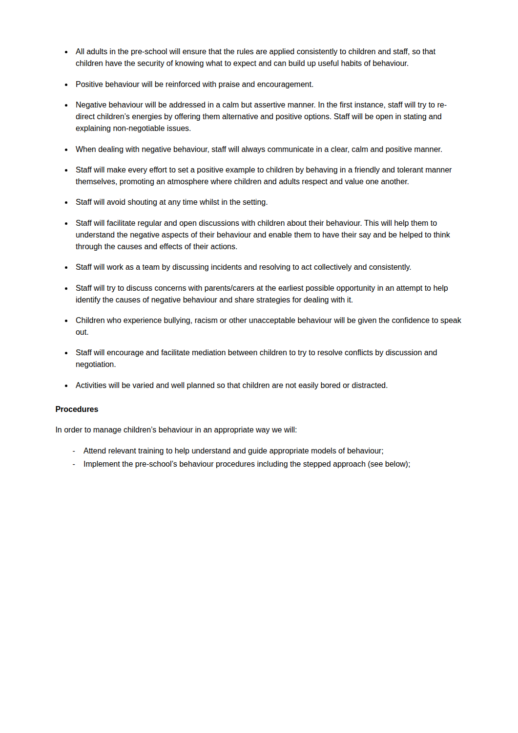All adults in the pre-school will ensure that the rules are applied consistently to children and staff, so that children have the security of knowing what to expect and can build up useful habits of behaviour.
Positive behaviour will be reinforced with praise and encouragement.
Negative behaviour will be addressed in a calm but assertive manner. In the first instance, staff will try to re-direct children’s energies by offering them alternative and positive options. Staff will be open in stating and explaining non-negotiable issues.
When dealing with negative behaviour, staff will always communicate in a clear, calm and positive manner.
Staff will make every effort to set a positive example to children by behaving in a friendly and tolerant manner themselves, promoting an atmosphere where children and adults respect and value one another.
Staff will avoid shouting at any time whilst in the setting.
Staff will facilitate regular and open discussions with children about their behaviour. This will help them to understand the negative aspects of their behaviour and enable them to have their say and be helped to think through the causes and effects of their actions.
Staff will work as a team by discussing incidents and resolving to act collectively and consistently.
Staff will try to discuss concerns with parents/carers at the earliest possible opportunity in an attempt to help identify the causes of negative behaviour and share strategies for dealing with it.
Children who experience bullying, racism or other unacceptable behaviour will be given the confidence to speak out.
Staff will encourage and facilitate mediation between children to try to resolve conflicts by discussion and negotiation.
Activities will be varied and well planned so that children are not easily bored or distracted.
Procedures
In order to manage children’s behaviour in an appropriate way we will:
Attend relevant training to help understand and guide appropriate models of behaviour;
Implement the pre-school’s behaviour procedures including the stepped approach (see below);